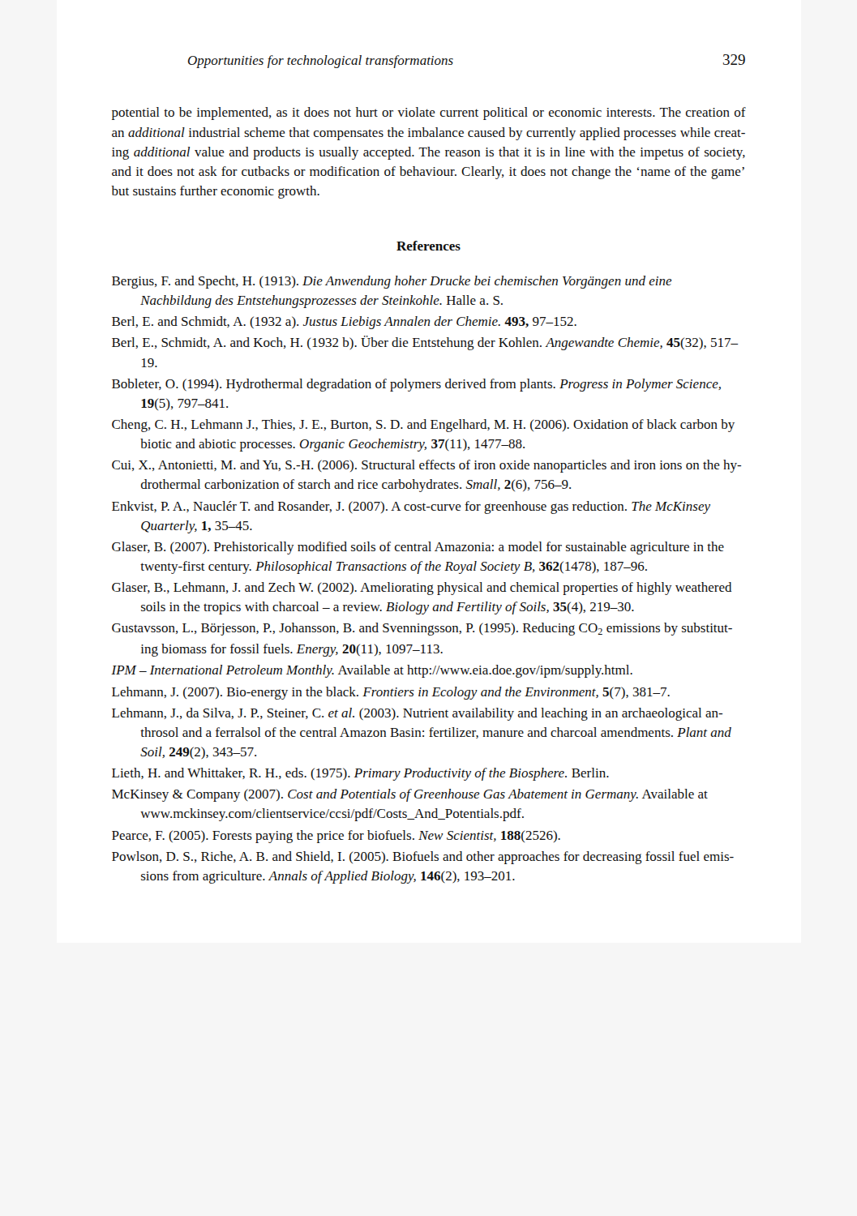Opportunities for technological transformations 329
potential to be implemented, as it does not hurt or violate current political or economic interests. The creation of an additional industrial scheme that compensates the imbalance caused by currently applied processes while creating additional value and products is usually accepted. The reason is that it is in line with the impetus of society, and it does not ask for cutbacks or modification of behaviour. Clearly, it does not change the ‘name of the game’ but sustains further economic growth.
References
Bergius, F. and Specht, H. (1913). Die Anwendung hoher Drucke bei chemischen Vorgängen und eine Nachbildung des Entstehungsprozesses der Steinkohle. Halle a. S.
Berl, E. and Schmidt, A. (1932 a). Justus Liebigs Annalen der Chemie. 493, 97–152.
Berl, E., Schmidt, A. and Koch, H. (1932 b). Über die Entstehung der Kohlen. Angewandte Chemie, 45(32), 517–19.
Bobleter, O. (1994). Hydrothermal degradation of polymers derived from plants. Progress in Polymer Science, 19(5), 797–841.
Cheng, C. H., Lehmann J., Thies, J. E., Burton, S. D. and Engelhard, M. H. (2006). Oxidation of black carbon by biotic and abiotic processes. Organic Geochemistry, 37(11), 1477–88.
Cui, X., Antonietti, M. and Yu, S.-H. (2006). Structural effects of iron oxide nanoparticles and iron ions on the hydrothermal carbonization of starch and rice carbohydrates. Small, 2(6), 756–9.
Enkvist, P. A., Nauclér T. and Rosander, J. (2007). A cost-curve for greenhouse gas reduction. The McKinsey Quarterly, 1, 35–45.
Glaser, B. (2007). Prehistorically modified soils of central Amazonia: a model for sustainable agriculture in the twenty-first century. Philosophical Transactions of the Royal Society B, 362(1478), 187–96.
Glaser, B., Lehmann, J. and Zech W. (2002). Ameliorating physical and chemical properties of highly weathered soils in the tropics with charcoal – a review. Biology and Fertility of Soils, 35(4), 219–30.
Gustavsson, L., Börjesson, P., Johansson, B. and Svenningsson, P. (1995). Reducing CO2 emissions by substituting biomass for fossil fuels. Energy, 20(11), 1097–113.
IPM – International Petroleum Monthly. Available at http://www.eia.doe.gov/ipm/supply.html.
Lehmann, J. (2007). Bio-energy in the black. Frontiers in Ecology and the Environment, 5(7), 381–7.
Lehmann, J., da Silva, J. P., Steiner, C. et al. (2003). Nutrient availability and leaching in an archaeological anthrosol and a ferralsol of the central Amazon Basin: fertilizer, manure and charcoal amendments. Plant and Soil, 249(2), 343–57.
Lieth, H. and Whittaker, R. H., eds. (1975). Primary Productivity of the Biosphere. Berlin.
McKinsey & Company (2007). Cost and Potentials of Greenhouse Gas Abatement in Germany. Available at www.mckinsey.com/clientservice/ccsi/pdf/Costs_And_Potentials.pdf.
Pearce, F. (2005). Forests paying the price for biofuels. New Scientist, 188(2526).
Powlson, D. S., Riche, A. B. and Shield, I. (2005). Biofuels and other approaches for decreasing fossil fuel emissions from agriculture. Annals of Applied Biology, 146(2), 193–201.